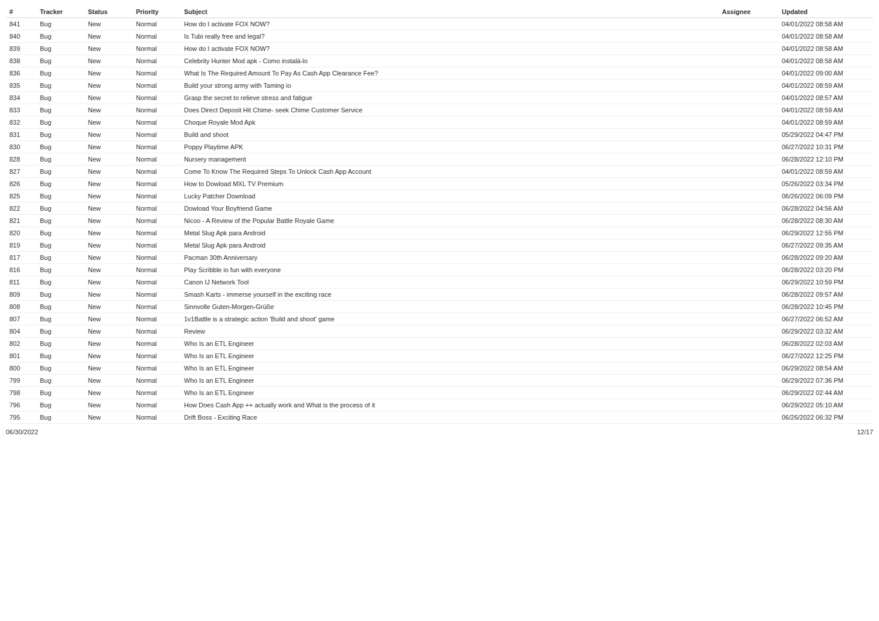| # | Tracker | Status | Priority | Subject | Assignee | Updated |
| --- | --- | --- | --- | --- | --- | --- |
| 841 | Bug | New | Normal | How do I activate FOX NOW? | | 04/01/2022 08:58 AM |
| 840 | Bug | New | Normal | Is Tubi really free and legal? | | 04/01/2022 08:58 AM |
| 839 | Bug | New | Normal | How do I activate FOX NOW? | | 04/01/2022 08:58 AM |
| 838 | Bug | New | Normal | Celebrity Hunter Mod apk - Como instalá-lo | | 04/01/2022 08:58 AM |
| 836 | Bug | New | Normal | What Is The Required Amount To Pay As Cash App Clearance Fee? | | 04/01/2022 09:00 AM |
| 835 | Bug | New | Normal | Build your strong army with Taming io | | 04/01/2022 08:59 AM |
| 834 | Bug | New | Normal | Grasp the secret to relieve stress and fatigue | | 04/01/2022 08:57 AM |
| 833 | Bug | New | Normal | Does Direct Deposit Hit Chime- seek Chime Customer Service | | 04/01/2022 08:59 AM |
| 832 | Bug | New | Normal | Choque Royale Mod Apk | | 04/01/2022 08:59 AM |
| 831 | Bug | New | Normal | Build and shoot | | 05/29/2022 04:47 PM |
| 830 | Bug | New | Normal | Poppy Playtime APK | | 06/27/2022 10:31 PM |
| 828 | Bug | New | Normal | Nursery management | | 06/28/2022 12:10 PM |
| 827 | Bug | New | Normal | Come To Know The Required Steps To Unlock Cash App Account | | 04/01/2022 08:59 AM |
| 826 | Bug | New | Normal | How to Dowload MXL TV Premium | | 05/26/2022 03:34 PM |
| 825 | Bug | New | Normal | Lucky Patcher Download | | 06/26/2022 06:09 PM |
| 822 | Bug | New | Normal | Dowload Your Boyfriend Game | | 06/28/2022 04:56 AM |
| 821 | Bug | New | Normal | Nicoo - A Review of the Popular Battle Royale Game | | 06/28/2022 08:30 AM |
| 820 | Bug | New | Normal | Metal Slug Apk para Android | | 06/29/2022 12:55 PM |
| 819 | Bug | New | Normal | Metal Slug Apk para Android | | 06/27/2022 09:35 AM |
| 817 | Bug | New | Normal | Pacman 30th Anniversary | | 06/28/2022 09:20 AM |
| 816 | Bug | New | Normal | Play Scribble io fun with everyone | | 06/28/2022 03:20 PM |
| 811 | Bug | New | Normal | Canon IJ Network Tool | | 06/29/2022 10:59 PM |
| 809 | Bug | New | Normal | Smash Karts - immerse yourself in the exciting race | | 06/28/2022 09:57 AM |
| 808 | Bug | New | Normal | Sinnvolle Guten-Morgen-Grüße | | 06/28/2022 10:45 PM |
| 807 | Bug | New | Normal | 1v1Battle is a strategic action 'Build and shoot' game | | 06/27/2022 06:52 AM |
| 804 | Bug | New | Normal | Review | | 06/29/2022 03:32 AM |
| 802 | Bug | New | Normal | Who Is an ETL Engineer | | 06/28/2022 02:03 AM |
| 801 | Bug | New | Normal | Who Is an ETL Engineer | | 06/27/2022 12:25 PM |
| 800 | Bug | New | Normal | Who Is an ETL Engineer | | 06/29/2022 08:54 AM |
| 799 | Bug | New | Normal | Who Is an ETL Engineer | | 06/29/2022 07:36 PM |
| 798 | Bug | New | Normal | Who Is an ETL Engineer | | 06/29/2022 02:44 AM |
| 796 | Bug | New | Normal | How Does Cash App ++ actually work and What is the process of it | | 06/29/2022 05:10 AM |
| 795 | Bug | New | Normal | Drift Boss - Exciting Race | | 06/26/2022 06:32 PM |
06/30/2022 12/17